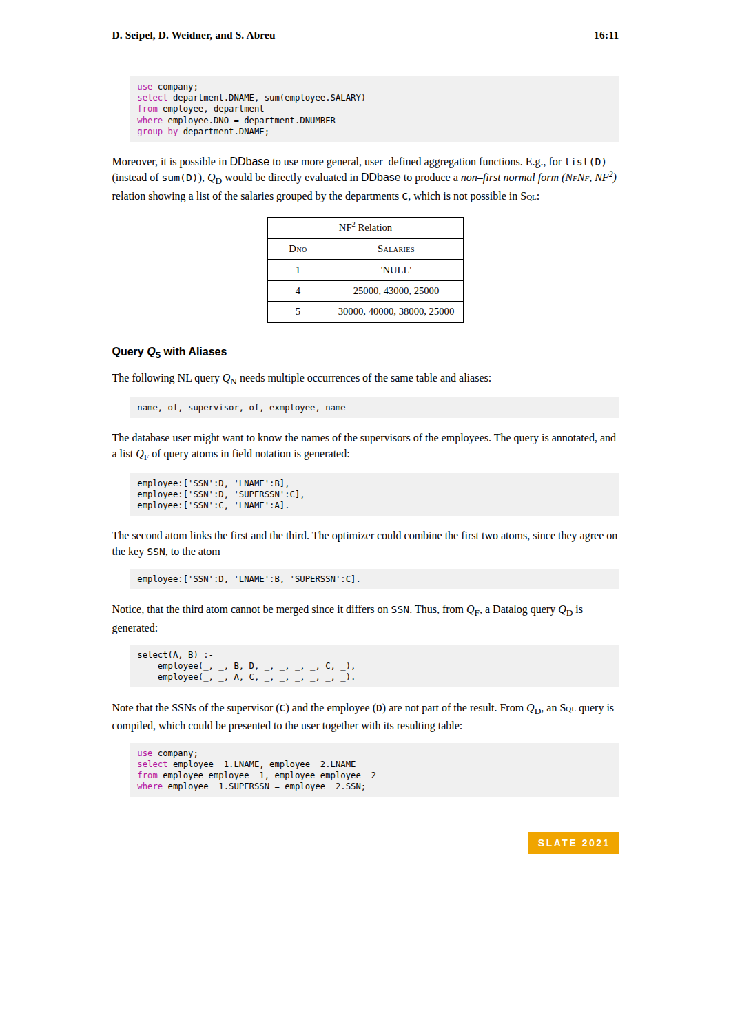D. Seipel, D. Weidner, and S. Abreu 16:11
use company;
select department.DNAME, sum(employee.SALARY)
from employee, department
where employee.DNO = department.DNUMBER
group by department.DNAME;
Moreover, it is possible in DDbase to use more general, user–defined aggregation functions. E.g., for list(D) (instead of sum(D)), QD would be directly evaluated in DDbase to produce a non–first normal form (Nf Nf, NF2) relation showing a list of the salaries grouped by the departments C, which is not possible in Sql:
| NF 2 Relation |
| --- |
| D no | S alaries |
| 1 | 'NULL' |
| 4 | 25000, 43000, 25000 |
| 5 | 30000, 40000, 38000, 25000 |
Query Q5 with Aliases
The following NL query QN needs multiple occurrences of the same table and aliases:
name, of, supervisor, of, exmployee, name
The database user might want to know the names of the supervisors of the employees. The query is annotated, and a list QF of query atoms in field notation is generated:
employee:['SSN':D, 'LNAME':B],
employee:['SSN':D, 'SUPERSSN':C],
employee:['SSN':C, 'LNAME':A].
The second atom links the first and the third. The optimizer could combine the first two atoms, since they agree on the key SSN, to the atom
employee:['SSN':D, 'LNAME':B, 'SUPERSSN':C].
Notice, that the third atom cannot be merged since it differs on SSN. Thus, from QF, a Datalog query QD is generated:
select(A, B) :-
    employee(_, _, B, D, _, _, _, _, C, _),
    employee(_, _, A, C, _, _, _, _, _, _).
Note that the SSNs of the supervisor (C) and the employee (D) are not part of the result. From QD, an Sql query is compiled, which could be presented to the user together with its resulting table:
use company;
select employee__1.LNAME, employee__2.LNAME
from employee employee__1, employee employee__2
where employee__1.SUPERSSN = employee__2.SSN;
SLATE 2021